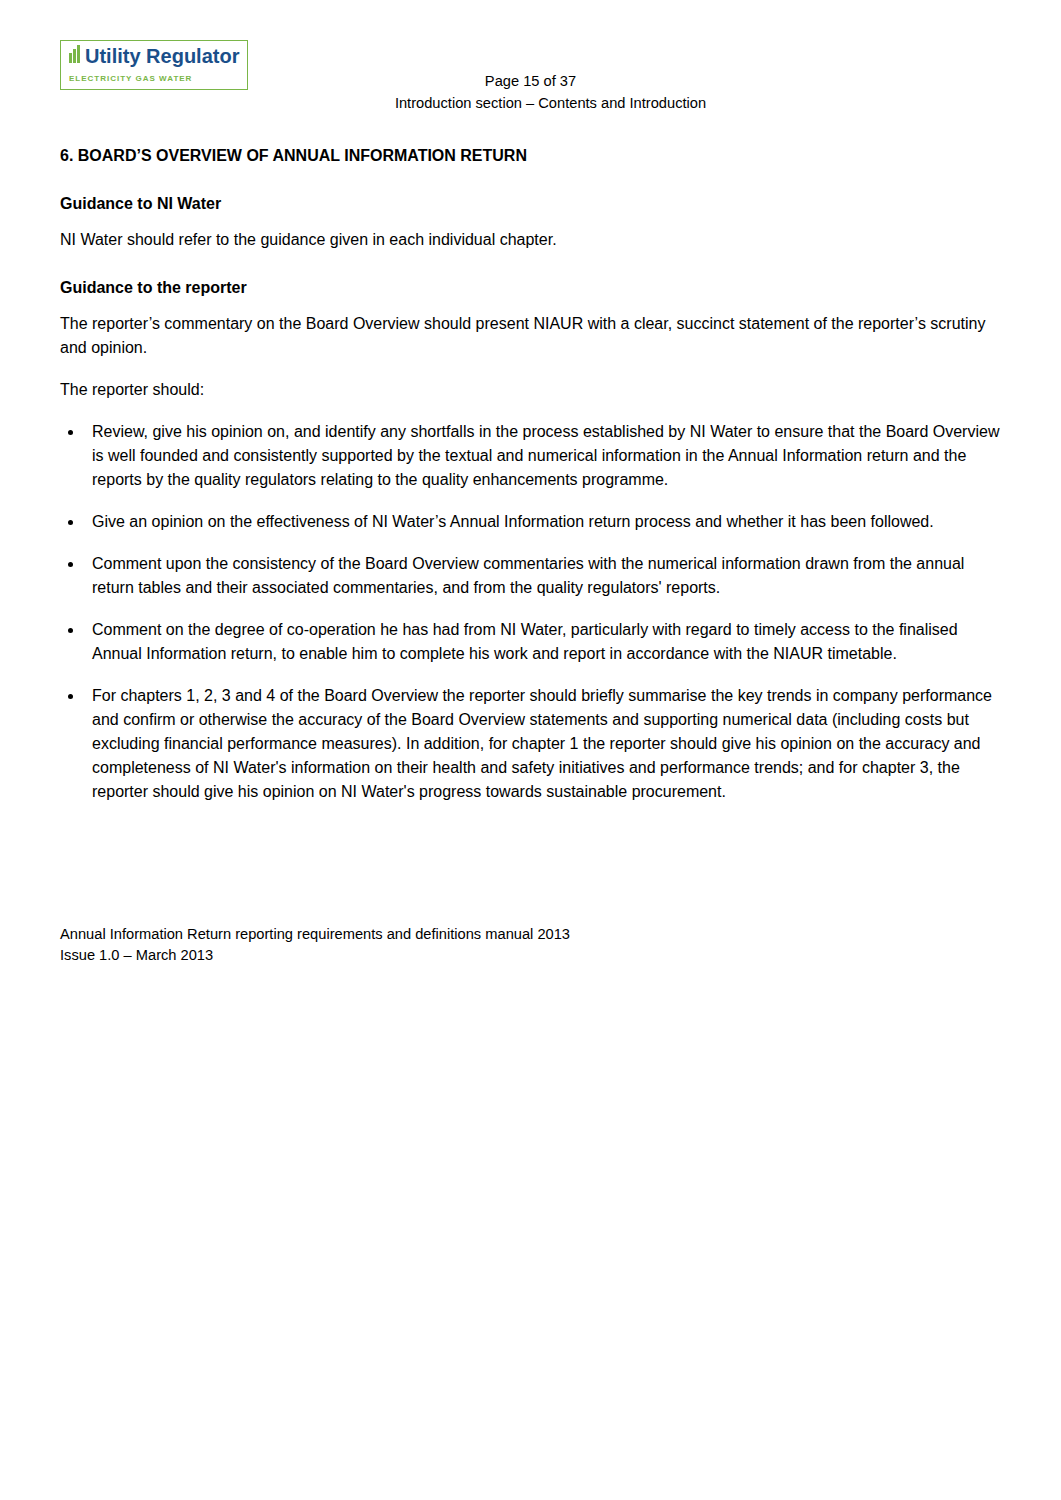Utility Regulator
ELECTRICITY GAS WATER
Page 15 of 37
Introduction section – Contents and Introduction
6. BOARD’S OVERVIEW OF ANNUAL INFORMATION RETURN
Guidance to NI Water
NI Water should refer to the guidance given in each individual chapter.
Guidance to the reporter
The reporter’s commentary on the Board Overview should present NIAUR with a clear, succinct statement of the reporter’s scrutiny and opinion.
The reporter should:
Review, give his opinion on, and identify any shortfalls in the process established by NI Water to ensure that the Board Overview is well founded and consistently supported by the textual and numerical information in the Annual Information return and the reports by the quality regulators relating to the quality enhancements programme.
Give an opinion on the effectiveness of NI Water’s Annual Information return process and whether it has been followed.
Comment upon the consistency of the Board Overview commentaries with the numerical information drawn from the annual return tables and their associated commentaries, and from the quality regulators' reports.
Comment on the degree of co-operation he has had from NI Water, particularly with regard to timely access to the finalised Annual Information return, to enable him to complete his work and report in accordance with the NIAUR timetable.
For chapters 1, 2, 3 and 4 of the Board Overview the reporter should briefly summarise the key trends in company performance and confirm or otherwise the accuracy of the Board Overview statements and supporting numerical data (including costs but excluding financial performance measures). In addition, for chapter 1 the reporter should give his opinion on the accuracy and completeness of NI Water's information on their health and safety initiatives and performance trends; and for chapter 3, the reporter should give his opinion on NI Water's progress towards sustainable procurement.
Annual Information Return reporting requirements and definitions manual 2013
Issue 1.0 – March 2013